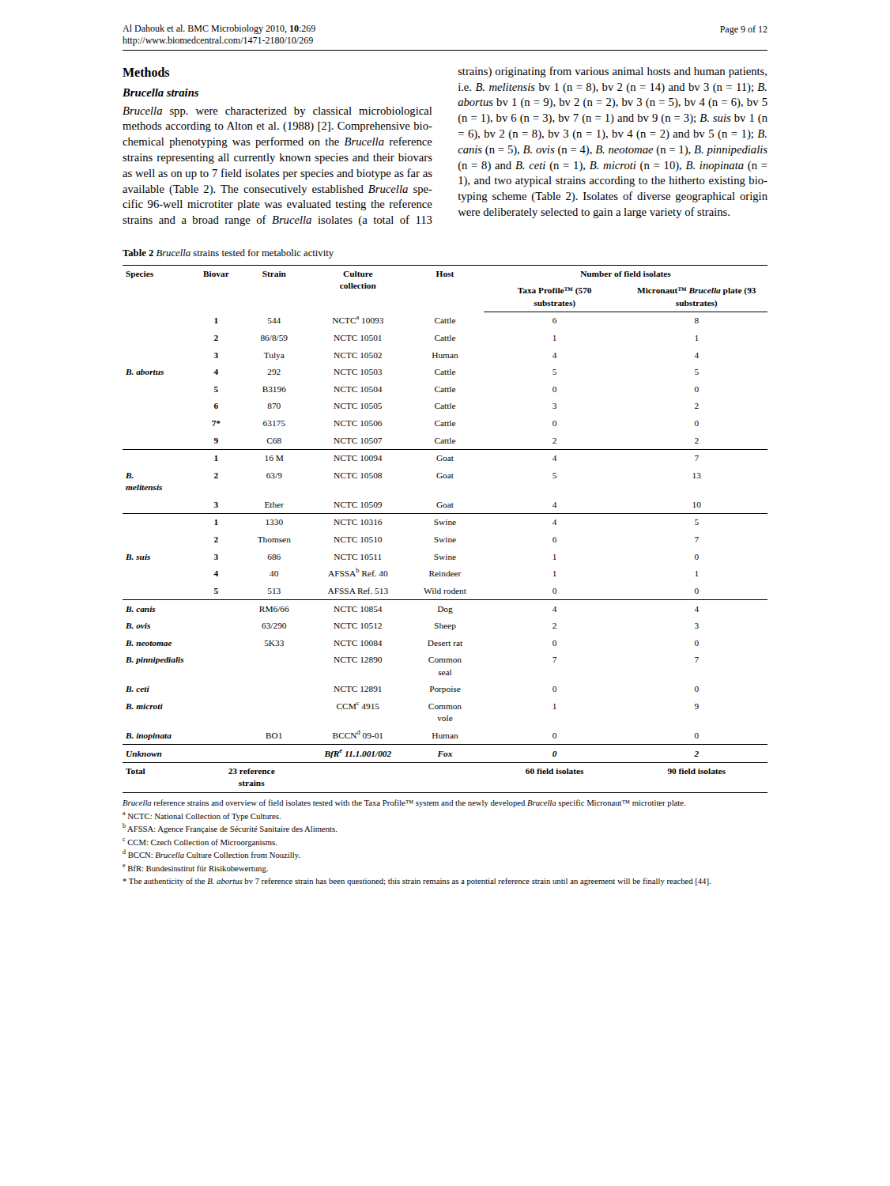Al Dahouk et al. BMC Microbiology 2010, 10:269
http://www.biomedcentral.com/1471-2180/10/269
Page 9 of 12
Methods
Brucella strains
Brucella spp. were characterized by classical microbiological methods according to Alton et al. (1988) [2]. Comprehensive biochemical phenotyping was performed on the Brucella reference strains representing all currently known species and their biovars as well as on up to 7 field isolates per species and biotype as far as available (Table 2). The consecutively established Brucella specific 96-well microtiter plate was evaluated testing the reference strains and a broad range of Brucella isolates (a total of 113 strains) originating from various animal hosts and human patients, i.e. B. melitensis bv 1 (n = 8), bv 2 (n = 14) and bv 3 (n = 11); B. abortus bv 1 (n = 9), bv 2 (n = 2), bv 3 (n = 5), bv 4 (n = 6), bv 5 (n = 1), bv 6 (n = 3), bv 7 (n = 1) and bv 9 (n = 3); B. suis bv 1 (n = 6), bv 2 (n = 8), bv 3 (n = 1), bv 4 (n = 2) and bv 5 (n = 1); B. canis (n = 5), B. ovis (n = 4), B. neotomae (n = 1), B. pinnipedialis (n = 8) and B. ceti (n = 1), B. microti (n = 10), B. inopinata (n = 1), and two atypical strains according to the hitherto existing biotyping scheme (Table 2). Isolates of diverse geographical origin were deliberately selected to gain a large variety of strains.
Table 2 Brucella strains tested for metabolic activity
| Species | Biovar | Strain | Culture collection | Host | Number of field isolates |
| --- | --- | --- | --- | --- | --- |
| Taxa Profile™ (570 substrates) | Micronaut™ Brucella plate (93 substrates) |
| | 1 | 544 | NCTC a 10093 | Cattle | 6 | 8 |
| | 2 | 86/8/59 | NCTC 10501 | Cattle | 1 | 1 |
| | 3 | Tulya | NCTC 10502 | Human | 4 | 4 |
| B. abortus | 4 | 292 | NCTC 10503 | Cattle | 5 | 5 |
| | 5 | B3196 | NCTC 10504 | Cattle | 0 | 0 |
| | 6 | 870 | NCTC 10505 | Cattle | 3 | 2 |
| | 7* | 63175 | NCTC 10506 | Cattle | 0 | 0 |
| | 9 | C68 | NCTC 10507 | Cattle | 2 | 2 |
| | 1 | 16 M | NCTC 10094 | Goat | 4 | 7 |
| B. melitensis | 2 | 63/9 | NCTC 10508 | Goat | 5 | 13 |
| | 3 | Ether | NCTC 10509 | Goat | 4 | 10 |
| | 1 | 1330 | NCTC 10316 | Swine | 4 | 5 |
| | 2 | Thomsen | NCTC 10510 | Swine | 6 | 7 |
| B. suis | 3 | 686 | NCTC 10511 | Swine | 1 | 0 |
| | 4 | 40 | AFSSA b Ref. 40 | Reindeer | 1 | 1 |
| | 5 | 513 | AFSSA Ref. 513 | Wild rodent | 0 | 0 |
| B. canis | | RM6/66 | NCTC 10854 | Dog | 4 | 4 |
| B. ovis | | 63/290 | NCTC 10512 | Sheep | 2 | 3 |
| B. neotomae | | 5K33 | NCTC 10084 | Desert rat | 0 | 0 |
| B. pinnipedialis | | | NCTC 12890 | Common seal | 7 | 7 |
| B. ceti | | | NCTC 12891 | Porpoise | 0 | 0 |
| B. microti | | | CCM c 4915 | Common vole | 1 | 9 |
| B. inopinata | | BO1 | BCCN d 09-01 | Human | 0 | 0 |
| Unknown | | | BfR e 11.1.001/002 | Fox | 0 | 2 |
| Total | 23 reference strains | | | 60 field isolates | 90 field isolates |
Brucella reference strains and overview of field isolates tested with the Taxa Profile™ system and the newly developed Brucella specific Micronaut™ microtiter plate.
a NCTC: National Collection of Type Cultures.
b AFSSA: Agence Française de Sécurité Sanitaire des Aliments.
c CCM: Czech Collection of Microorganisms.
d BCCN: Brucella Culture Collection from Nouzilly.
e BfR: Bundesinstitut für Risikobewertung.
* The authenticity of the B. abortus bv 7 reference strain has been questioned; this strain remains as a potential reference strain until an agreement will be finally reached [44].